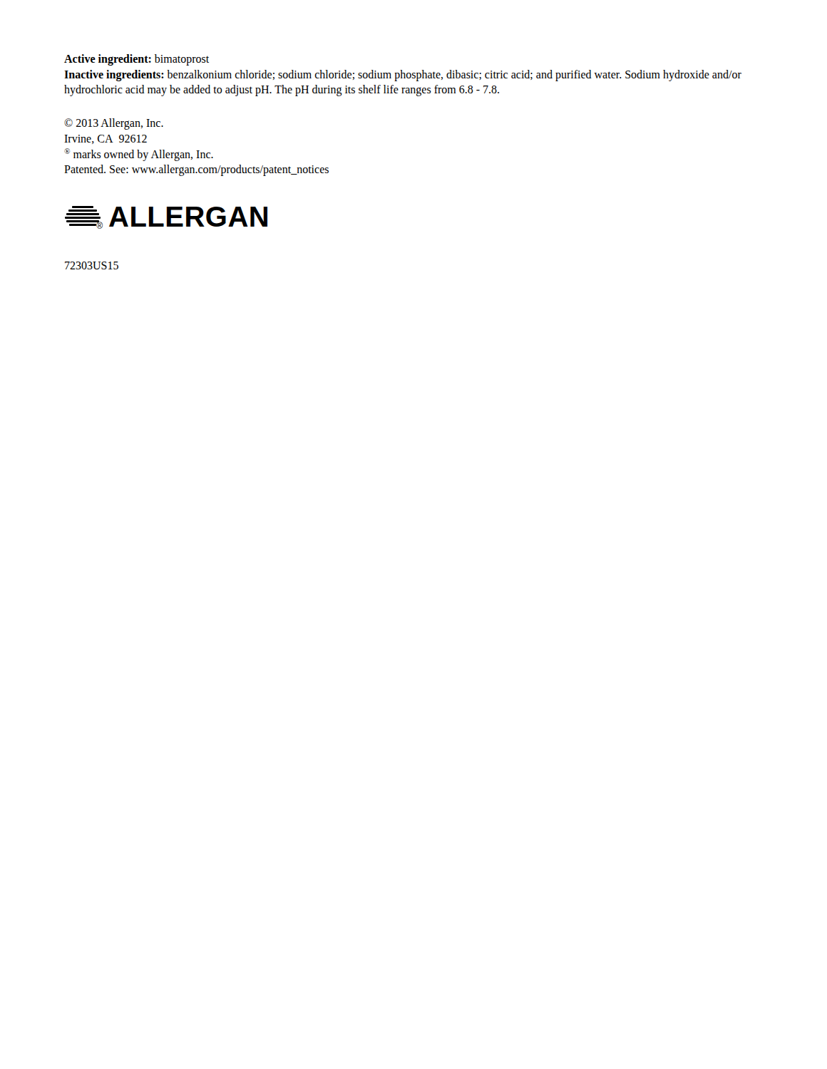Active ingredient: bimatoprost
Inactive ingredients: benzalkonium chloride; sodium chloride; sodium phosphate, dibasic; citric acid; and purified water. Sodium hydroxide and/or hydrochloric acid may be added to adjust pH. The pH during its shelf life ranges from 6.8 - 7.8.
© 2013 Allergan, Inc.
Irvine, CA 92612
® marks owned by Allergan, Inc.
Patented. See: www.allergan.com/products/patent_notices
®
ALLERGAN
72303US15